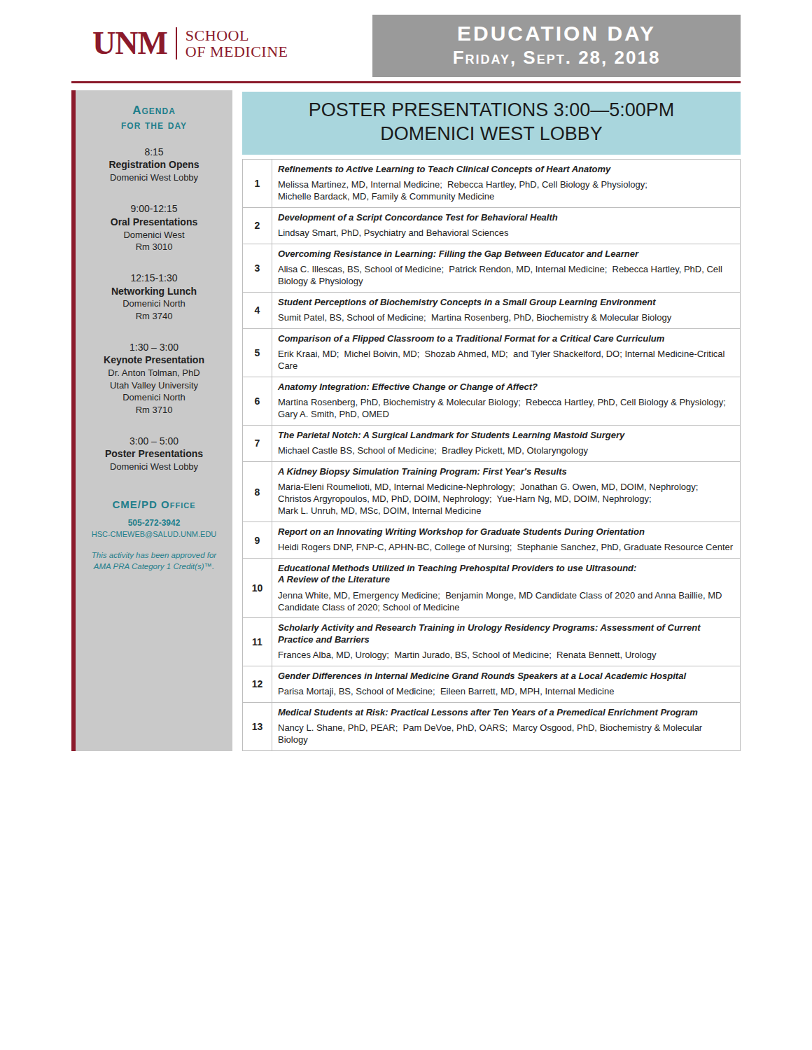UNM
SCHOOL OF MEDICINE
Education Day
Friday, Sept. 28, 2018
Agenda
for the day
8:15
Registration Opens
Domenici West Lobby
9:00-12:15
Oral Presentations
Domenici West
Rm 3010
12:15-1:30
Networking Lunch
Domenici North
Rm 3740
1:30 – 3:00
Keynote Presentation
Dr. Anton Tolman, PhD
Utah Valley University
Domenici North
Rm 3710
3:00 – 5:00
Poster Presentations
Domenici West Lobby
CME/PD Office
505-272-3942
HSC-CMEWEB@SALUD.UNM.EDU
This activity has been approved for AMA PRA Category 1 Credit(s)™.
POSTER PRESENTATIONS 3:00—5:00PM
DOMENICI WEST LOBBY
| 1 | Refinements to Active Learning to Teach Clinical Concepts of Heart Anatomy Melissa Martinez, MD, Internal Medicine; Rebecca Hartley, PhD, Cell Biology & Physiology; Michelle Bardack, MD, Family & Community Medicine |
| 2 | Development of a Script Concordance Test for Behavioral Health Lindsay Smart, PhD, Psychiatry and Behavioral Sciences |
| 3 | Overcoming Resistance in Learning: Filling the Gap Between Educator and Learner Alisa C. Illescas, BS, School of Medicine; Patrick Rendon, MD, Internal Medicine; Rebecca Hartley, PhD, Cell Biology & Physiology |
| 4 | Student Perceptions of Biochemistry Concepts in a Small Group Learning Environment Sumit Patel, BS, School of Medicine; Martina Rosenberg, PhD, Biochemistry & Molecular Biology |
| 5 | Comparison of a Flipped Classroom to a Traditional Format for a Critical Care Curriculum Erik Kraai, MD; Michel Boivin, MD; Shozab Ahmed, MD; and Tyler Shackelford, DO; Internal Medicine-Critical Care |
| 6 | Anatomy Integration: Effective Change or Change of Affect? Martina Rosenberg, PhD, Biochemistry & Molecular Biology; Rebecca Hartley, PhD, Cell Biology & Physiology; Gary A. Smith, PhD, OMED |
| 7 | The Parietal Notch: A Surgical Landmark for Students Learning Mastoid Surgery Michael Castle BS, School of Medicine; Bradley Pickett, MD, Otolaryngology |
| 8 | A Kidney Biopsy Simulation Training Program: First Year's Results Maria-Eleni Roumelioti, MD, Internal Medicine-Nephrology; Jonathan G. Owen, MD, DOIM, Nephrology; Christos Argyropoulos, MD, PhD, DOIM, Nephrology; Yue-Harn Ng, MD, DOIM, Nephrology; Mark L. Unruh, MD, MSc, DOIM, Internal Medicine |
| 9 | Report on an Innovating Writing Workshop for Graduate Students During Orientation Heidi Rogers DNP, FNP-C, APHN-BC, College of Nursing; Stephanie Sanchez, PhD, Graduate Resource Center |
| 10 | Educational Methods Utilized in Teaching Prehospital Providers to use Ultrasound: A Review of the Literature Jenna White, MD, Emergency Medicine; Benjamin Monge, MD Candidate Class of 2020 and Anna Baillie, MD Candidate Class of 2020; School of Medicine |
| 11 | Scholarly Activity and Research Training in Urology Residency Programs: Assessment of Current Practice and Barriers Frances Alba, MD, Urology; Martin Jurado, BS, School of Medicine; Renata Bennett, Urology |
| 12 | Gender Differences in Internal Medicine Grand Rounds Speakers at a Local Academic Hospital Parisa Mortaji, BS, School of Medicine; Eileen Barrett, MD, MPH, Internal Medicine |
| 13 | Medical Students at Risk: Practical Lessons after Ten Years of a Premedical Enrichment Program Nancy L. Shane, PhD, PEAR; Pam DeVoe, PhD, OARS; Marcy Osgood, PhD, Biochemistry & Molecular Biology |